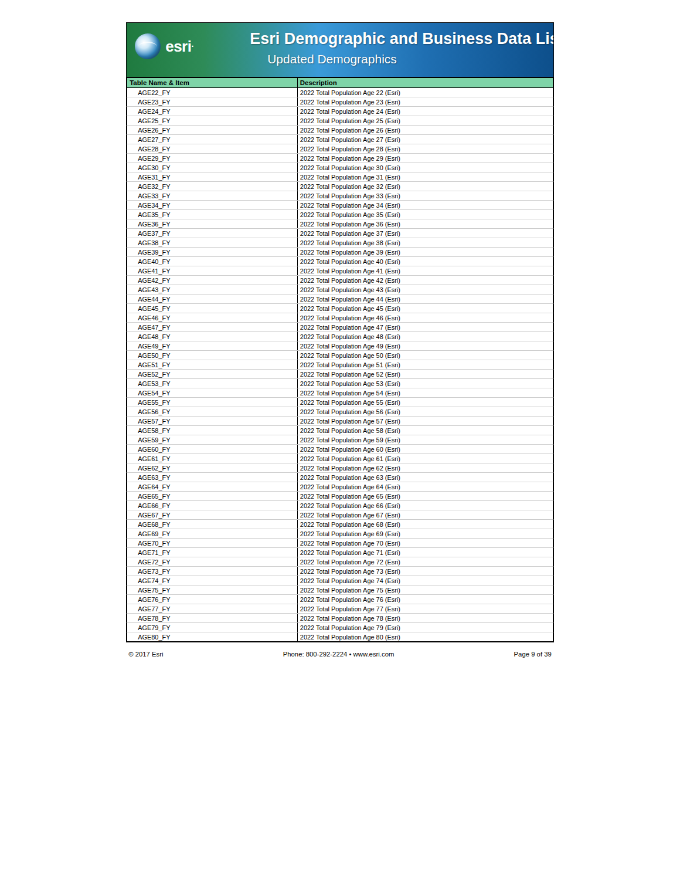esri·
Esri Demographic and Business Data List
Updated Demographics
| Table Name & Item | Description |
| --- | --- |
| AGE22_FY | 2022 Total Population Age 22 (Esri) |
| AGE23_FY | 2022 Total Population Age 23 (Esri) |
| AGE24_FY | 2022 Total Population Age 24 (Esri) |
| AGE25_FY | 2022 Total Population Age 25 (Esri) |
| AGE26_FY | 2022 Total Population Age 26 (Esri) |
| AGE27_FY | 2022 Total Population Age 27 (Esri) |
| AGE28_FY | 2022 Total Population Age 28 (Esri) |
| AGE29_FY | 2022 Total Population Age 29 (Esri) |
| AGE30_FY | 2022 Total Population Age 30 (Esri) |
| AGE31_FY | 2022 Total Population Age 31 (Esri) |
| AGE32_FY | 2022 Total Population Age 32 (Esri) |
| AGE33_FY | 2022 Total Population Age 33 (Esri) |
| AGE34_FY | 2022 Total Population Age 34 (Esri) |
| AGE35_FY | 2022 Total Population Age 35 (Esri) |
| AGE36_FY | 2022 Total Population Age 36 (Esri) |
| AGE37_FY | 2022 Total Population Age 37 (Esri) |
| AGE38_FY | 2022 Total Population Age 38 (Esri) |
| AGE39_FY | 2022 Total Population Age 39 (Esri) |
| AGE40_FY | 2022 Total Population Age 40 (Esri) |
| AGE41_FY | 2022 Total Population Age 41 (Esri) |
| AGE42_FY | 2022 Total Population Age 42 (Esri) |
| AGE43_FY | 2022 Total Population Age 43 (Esri) |
| AGE44_FY | 2022 Total Population Age 44 (Esri) |
| AGE45_FY | 2022 Total Population Age 45 (Esri) |
| AGE46_FY | 2022 Total Population Age 46 (Esri) |
| AGE47_FY | 2022 Total Population Age 47 (Esri) |
| AGE48_FY | 2022 Total Population Age 48 (Esri) |
| AGE49_FY | 2022 Total Population Age 49 (Esri) |
| AGE50_FY | 2022 Total Population Age 50 (Esri) |
| AGE51_FY | 2022 Total Population Age 51 (Esri) |
| AGE52_FY | 2022 Total Population Age 52 (Esri) |
| AGE53_FY | 2022 Total Population Age 53 (Esri) |
| AGE54_FY | 2022 Total Population Age 54 (Esri) |
| AGE55_FY | 2022 Total Population Age 55 (Esri) |
| AGE56_FY | 2022 Total Population Age 56 (Esri) |
| AGE57_FY | 2022 Total Population Age 57 (Esri) |
| AGE58_FY | 2022 Total Population Age 58 (Esri) |
| AGE59_FY | 2022 Total Population Age 59 (Esri) |
| AGE60_FY | 2022 Total Population Age 60 (Esri) |
| AGE61_FY | 2022 Total Population Age 61 (Esri) |
| AGE62_FY | 2022 Total Population Age 62 (Esri) |
| AGE63_FY | 2022 Total Population Age 63 (Esri) |
| AGE64_FY | 2022 Total Population Age 64 (Esri) |
| AGE65_FY | 2022 Total Population Age 65 (Esri) |
| AGE66_FY | 2022 Total Population Age 66 (Esri) |
| AGE67_FY | 2022 Total Population Age 67 (Esri) |
| AGE68_FY | 2022 Total Population Age 68 (Esri) |
| AGE69_FY | 2022 Total Population Age 69 (Esri) |
| AGE70_FY | 2022 Total Population Age 70 (Esri) |
| AGE71_FY | 2022 Total Population Age 71 (Esri) |
| AGE72_FY | 2022 Total Population Age 72 (Esri) |
| AGE73_FY | 2022 Total Population Age 73 (Esri) |
| AGE74_FY | 2022 Total Population Age 74 (Esri) |
| AGE75_FY | 2022 Total Population Age 75 (Esri) |
| AGE76_FY | 2022 Total Population Age 76 (Esri) |
| AGE77_FY | 2022 Total Population Age 77 (Esri) |
| AGE78_FY | 2022 Total Population Age 78 (Esri) |
| AGE79_FY | 2022 Total Population Age 79 (Esri) |
| AGE80_FY | 2022 Total Population Age 80 (Esri) |
© 2017 Esri
Phone: 800-292-2224 • www.esri.com
Page 9 of 39